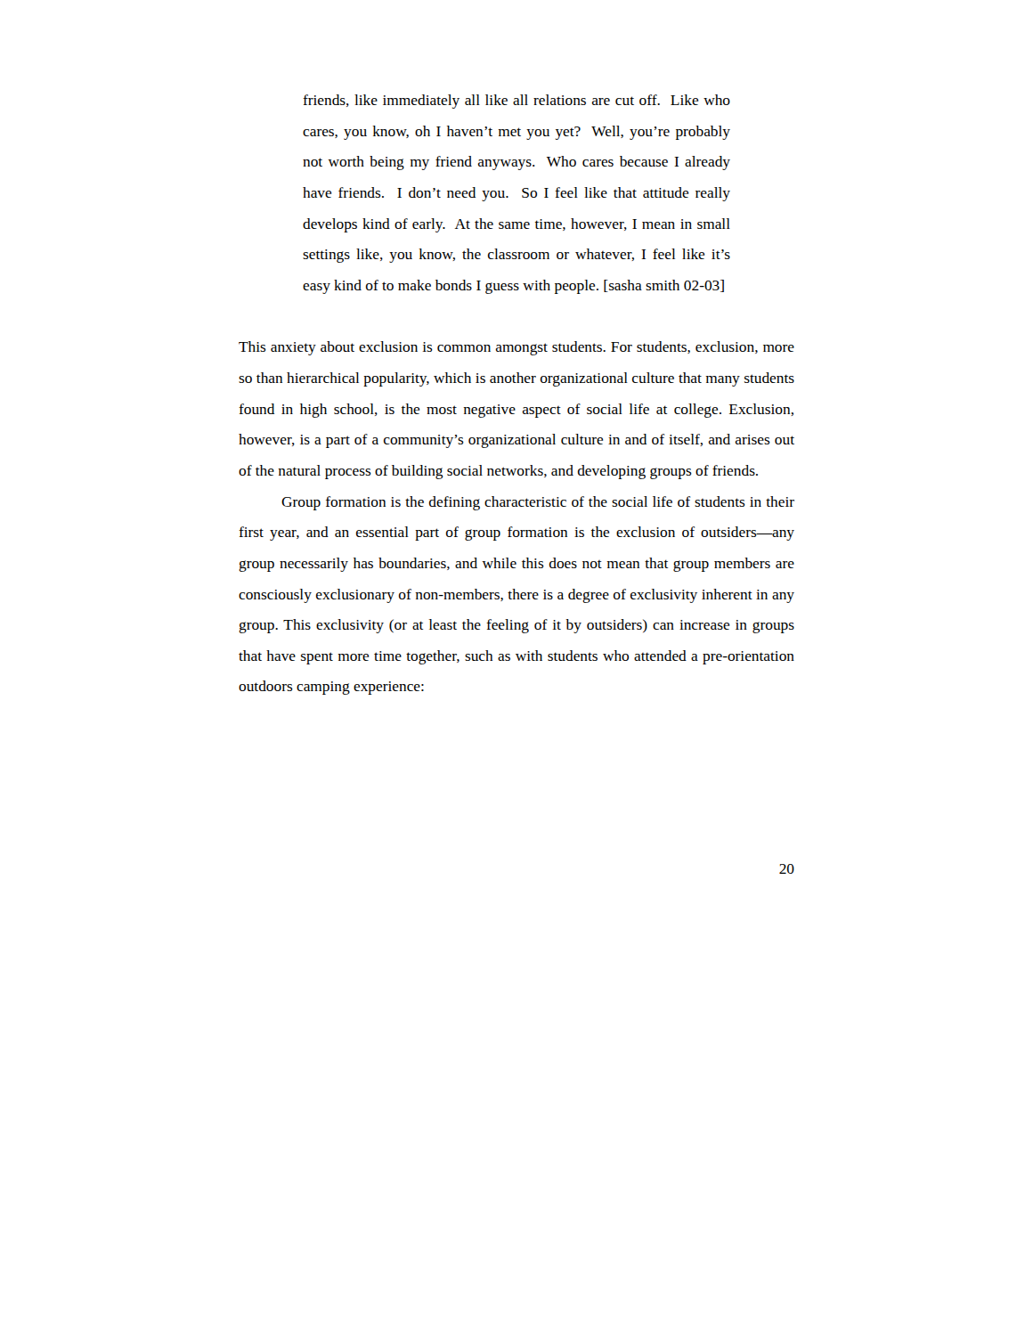friends, like immediately all like all relations are cut off. Like who cares, you know, oh I haven’t met you yet? Well, you’re probably not worth being my friend anyways. Who cares because I already have friends. I don’t need you. So I feel like that attitude really develops kind of early. At the same time, however, I mean in small settings like, you know, the classroom or whatever, I feel like it’s easy kind of to make bonds I guess with people. [sasha smith 02-03]
This anxiety about exclusion is common amongst students. For students, exclusion, more so than hierarchical popularity, which is another organizational culture that many students found in high school, is the most negative aspect of social life at college. Exclusion, however, is a part of a community’s organizational culture in and of itself, and arises out of the natural process of building social networks, and developing groups of friends.
Group formation is the defining characteristic of the social life of students in their first year, and an essential part of group formation is the exclusion of outsiders—any group necessarily has boundaries, and while this does not mean that group members are consciously exclusionary of non-members, there is a degree of exclusivity inherent in any group. This exclusivity (or at least the feeling of it by outsiders) can increase in groups that have spent more time together, such as with students who attended a pre-orientation outdoors camping experience:
20